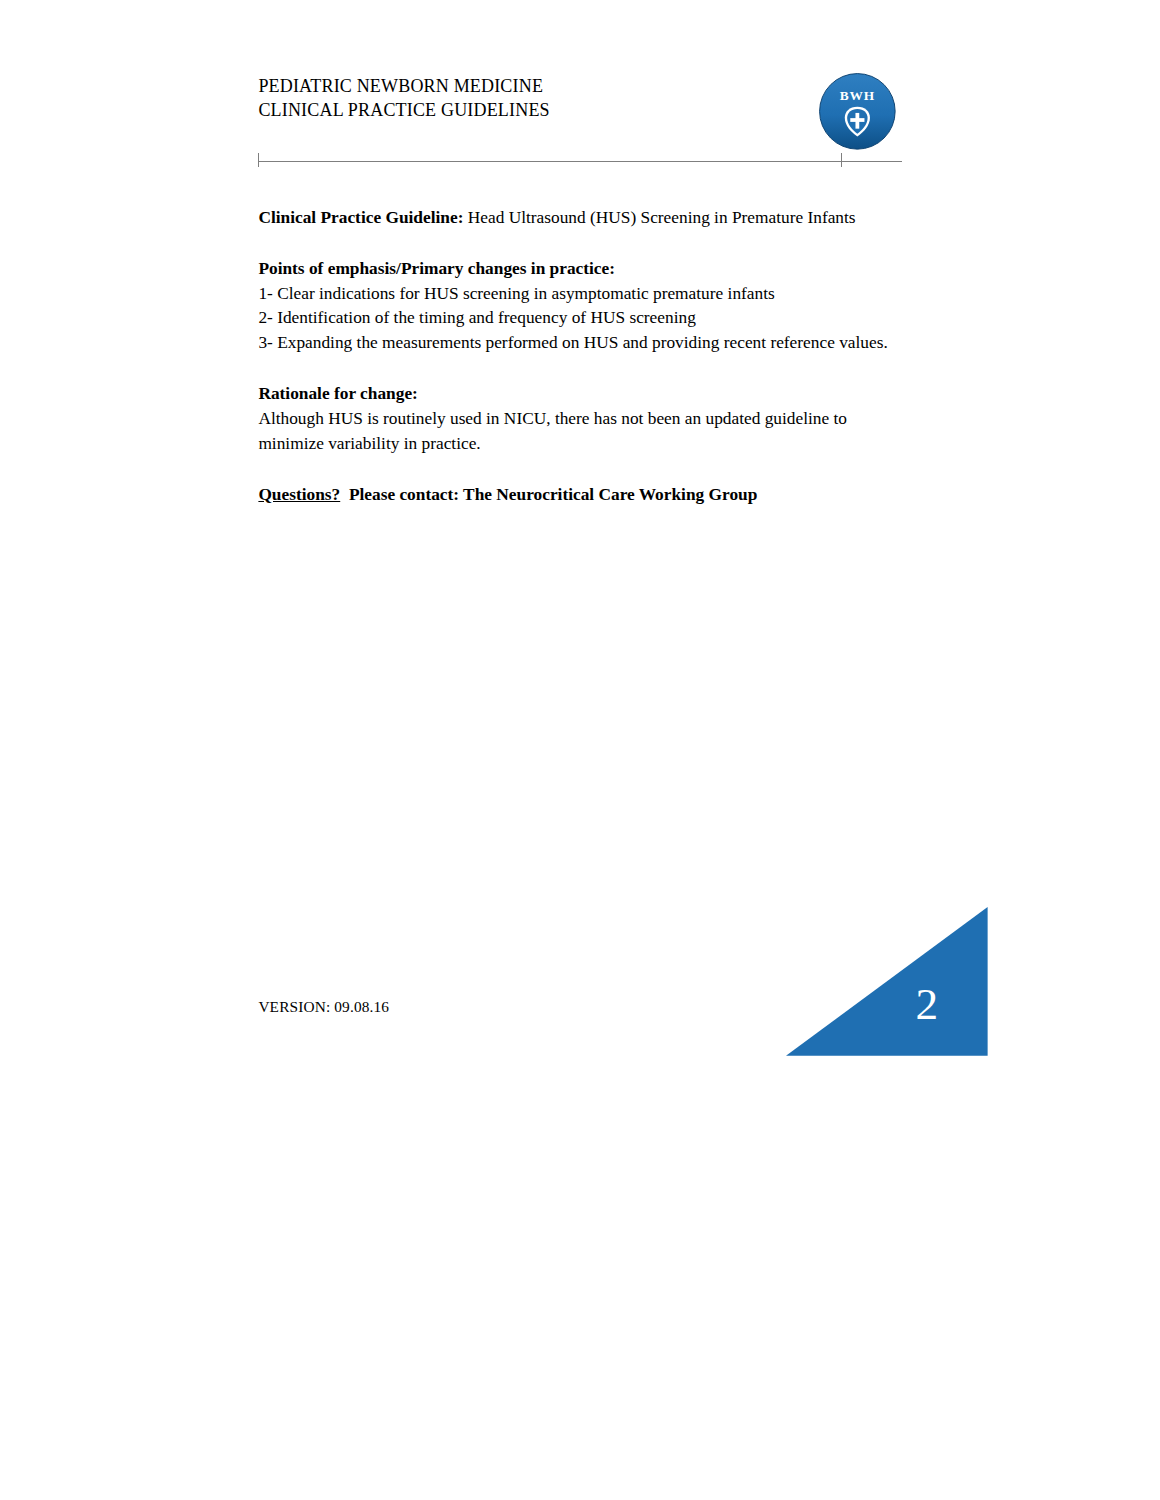PEDIATRIC NEWBORN MEDICINE
CLINICAL PRACTICE GUIDELINES
BWH
Clinical Practice Guideline: Head Ultrasound (HUS) Screening in Premature Infants
Points of emphasis/Primary changes in practice:
1- Clear indications for HUS screening in asymptomatic premature infants
2- Identification of the timing and frequency of HUS screening
3- Expanding the measurements performed on HUS and providing recent reference values.
Rationale for change:
Although HUS is routinely used in NICU, there has not been an updated guideline to minimize variability in practice.
Questions? Please contact: The Neurocritical Care Working Group
VERSION: 09.08.16
2